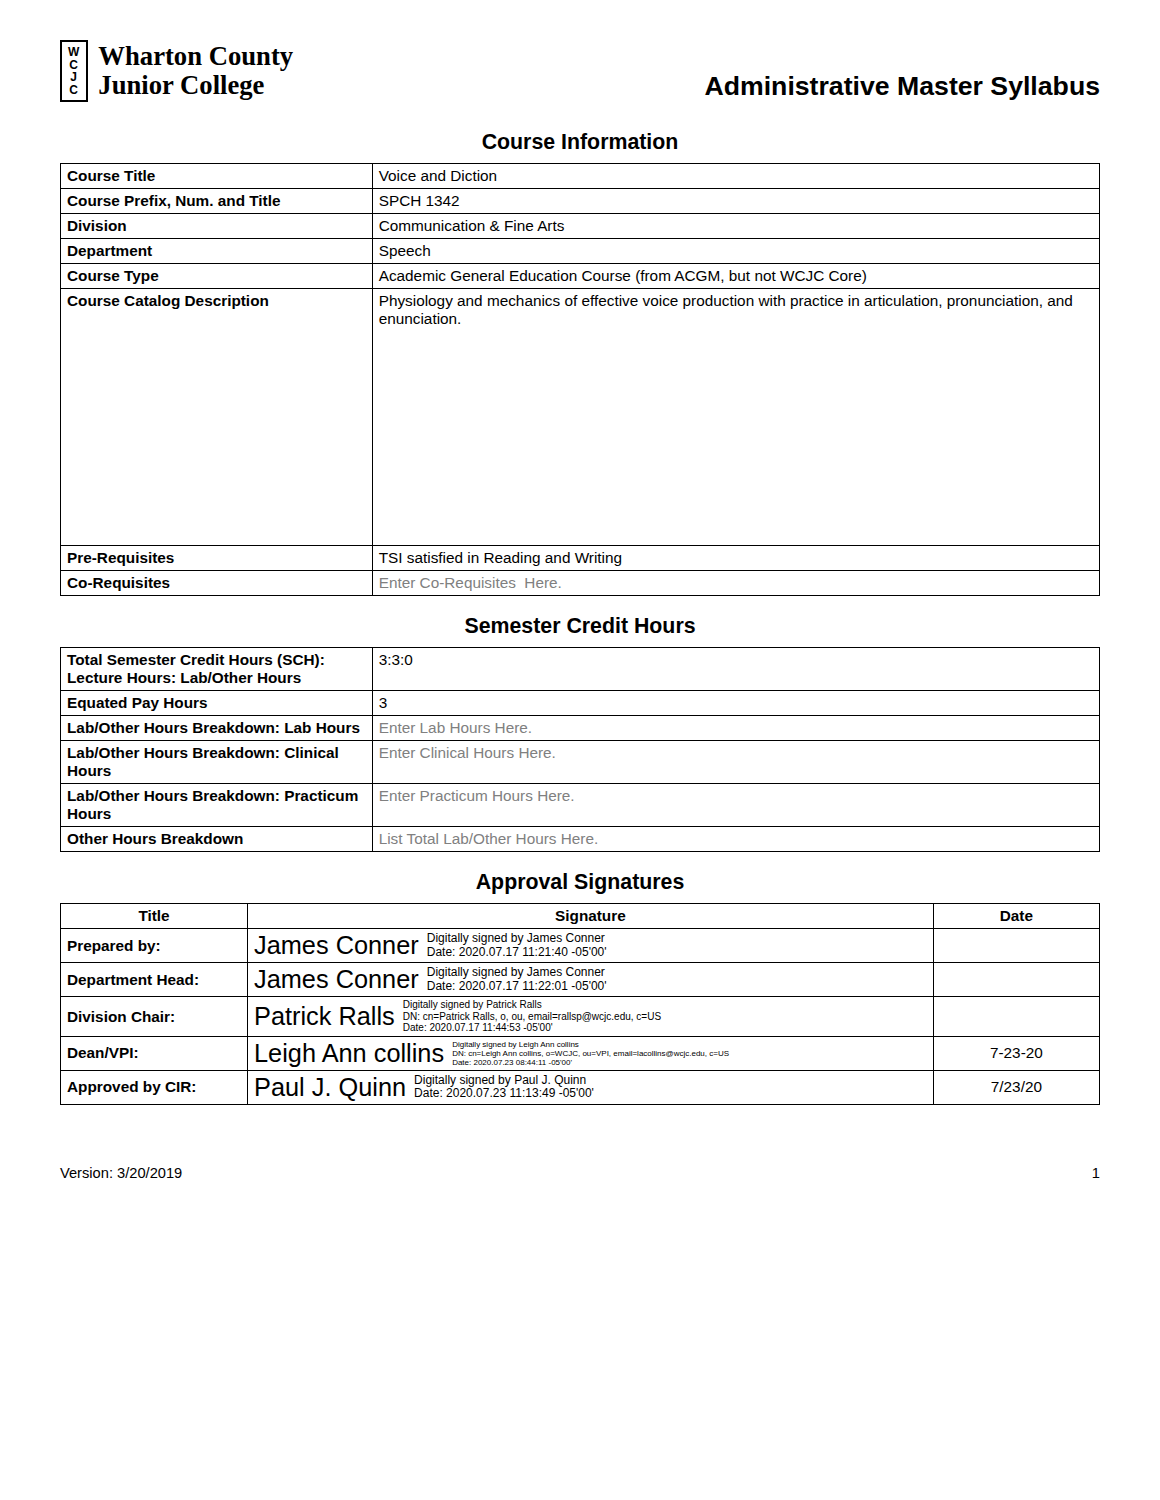WCJC
Wharton County
Junior College
Administrative Master Syllabus
Course Information
| Course Title | Voice and Diction |
| Course Prefix, Num. and Title | SPCH 1342 |
| Division | Communication & Fine Arts |
| Department | Speech |
| Course Type | Academic General Education Course (from ACGM, but not WCJC Core) |
| Course Catalog Description | Physiology and mechanics of effective voice production with practice in articulation, pronunciation, and enunciation. |
| Pre-Requisites | TSI satisfied in Reading and Writing |
| Co-Requisites | Enter Co-Requisites Here. |
Semester Credit Hours
| Total Semester Credit Hours (SCH): Lecture Hours: Lab/Other Hours | 3:3:0 |
| Equated Pay Hours | 3 |
| Lab/Other Hours Breakdown: Lab Hours | Enter Lab Hours Here. |
| Lab/Other Hours Breakdown: Clinical Hours | Enter Clinical Hours Here. |
| Lab/Other Hours Breakdown: Practicum Hours | Enter Practicum Hours Here. |
| Other Hours Breakdown | List Total Lab/Other Hours Here. |
Approval Signatures
| Title | Signature | Date |
| --- | --- | --- |
| Prepared by: | James Conner Digitally signed by James Conner Date: 2020.07.17 11:21:40 -05'00' | |
| Department Head: | James Conner Digitally signed by James Conner Date: 2020.07.17 11:22:01 -05'00' | |
| Division Chair: | Patrick Ralls Digitally signed by Patrick Ralls DN: cn=Patrick Ralls, o, ou, email=rallsp@wcjc.edu, c=US Date: 2020.07.17 11:44:53 -05'00' | |
| Dean/VPI: | Leigh Ann collins Digitally signed by Leigh Ann collins DN: cn=Leigh Ann collins, o=WCJC, ou=VPI, email=lacollins@wcjc.edu, c=US Date: 2020.07.23 08:44:11 -05'00' | 7-23-20 |
| Approved by CIR: | Paul J. Quinn Digitally signed by Paul J. Quinn Date: 2020.07.23 11:13:49 -05'00' | 7/23/20 |
Version: 3/20/2019 1